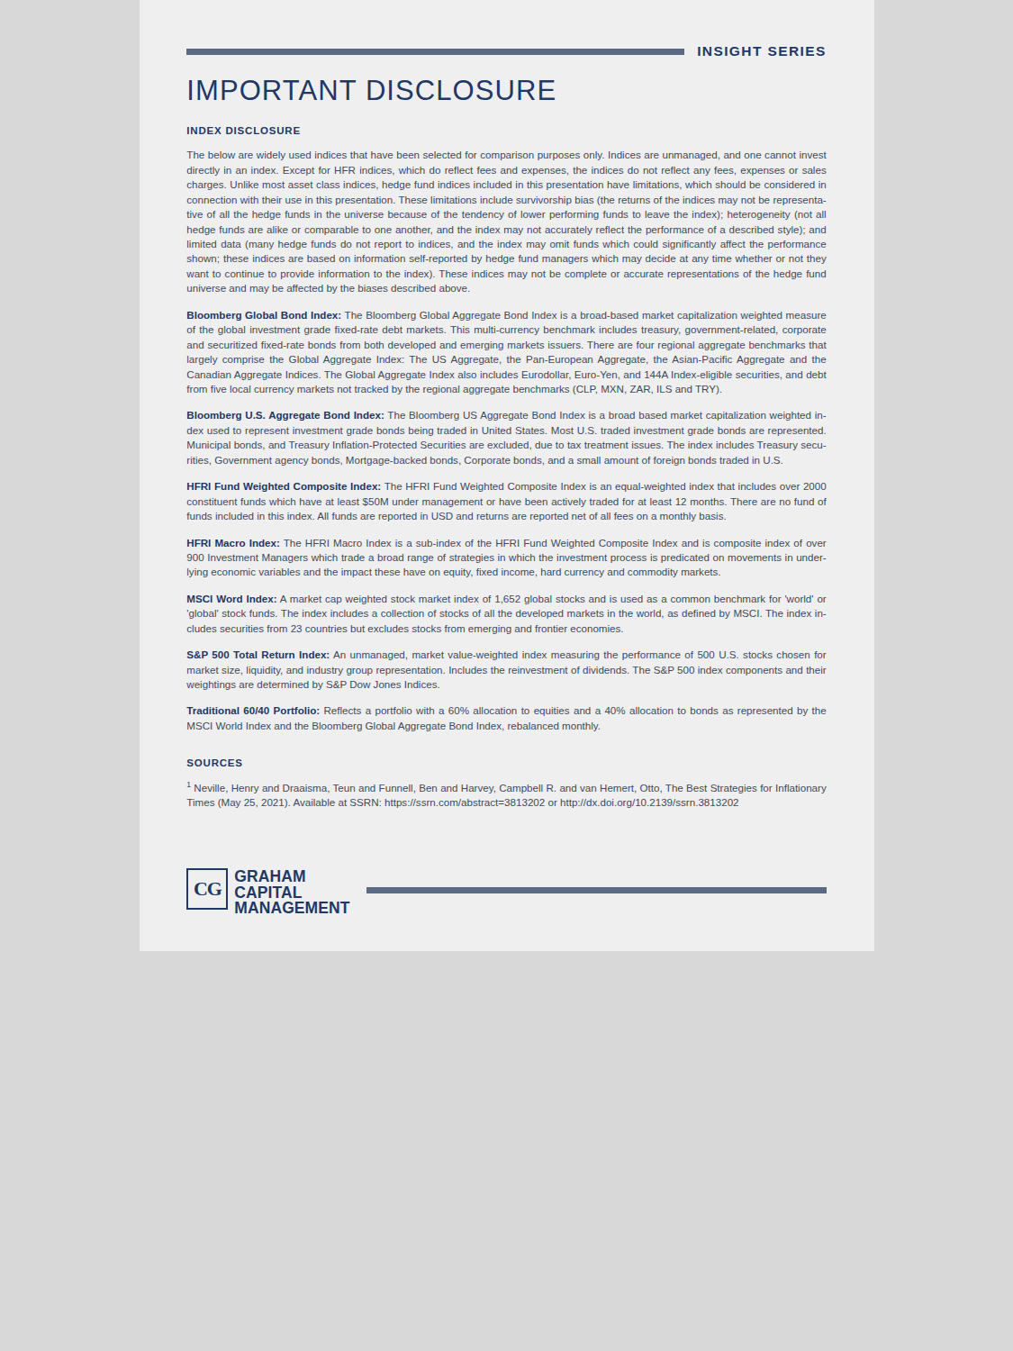INSIGHT SERIES
IMPORTANT DISCLOSURE
INDEX DISCLOSURE
The below are widely used indices that have been selected for comparison purposes only. Indices are unmanaged, and one cannot invest directly in an index. Except for HFR indices, which do reflect fees and expenses, the indices do not reflect any fees, expenses or sales charges. Unlike most asset class indices, hedge fund indices included in this presentation have limitations, which should be considered in connection with their use in this presentation. These limitations include survivorship bias (the returns of the indices may not be representative of all the hedge funds in the universe because of the tendency of lower performing funds to leave the index); heterogeneity (not all hedge funds are alike or comparable to one another, and the index may not accurately reflect the performance of a described style); and limited data (many hedge funds do not report to indices, and the index may omit funds which could significantly affect the performance shown; these indices are based on information self-reported by hedge fund managers which may decide at any time whether or not they want to continue to provide information to the index). These indices may not be complete or accurate representations of the hedge fund universe and may be affected by the biases described above.
Bloomberg Global Bond Index: The Bloomberg Global Aggregate Bond Index is a broad-based market capitalization weighted measure of the global investment grade fixed-rate debt markets. This multi-currency benchmark includes treasury, government-related, corporate and securitized fixed-rate bonds from both developed and emerging markets issuers. There are four regional aggregate benchmarks that largely comprise the Global Aggregate Index: The US Aggregate, the Pan-European Aggregate, the Asian-Pacific Aggregate and the Canadian Aggregate Indices. The Global Aggregate Index also includes Eurodollar, Euro-Yen, and 144A Index-eligible securities, and debt from five local currency markets not tracked by the regional aggregate benchmarks (CLP, MXN, ZAR, ILS and TRY).
Bloomberg U.S. Aggregate Bond Index: The Bloomberg US Aggregate Bond Index is a broad based market capitalization weighted index used to represent investment grade bonds being traded in United States. Most U.S. traded investment grade bonds are represented. Municipal bonds, and Treasury Inflation-Protected Securities are excluded, due to tax treatment issues. The index includes Treasury securities, Government agency bonds, Mortgage-backed bonds, Corporate bonds, and a small amount of foreign bonds traded in U.S.
HFRI Fund Weighted Composite Index: The HFRI Fund Weighted Composite Index is an equal-weighted index that includes over 2000 constituent funds which have at least $50M under management or have been actively traded for at least 12 months. There are no fund of funds included in this index. All funds are reported in USD and returns are reported net of all fees on a monthly basis.
HFRI Macro Index: The HFRI Macro Index is a sub-index of the HFRI Fund Weighted Composite Index and is composite index of over 900 Investment Managers which trade a broad range of strategies in which the investment process is predicated on movements in underlying economic variables and the impact these have on equity, fixed income, hard currency and commodity markets.
MSCI Word Index: A market cap weighted stock market index of 1,652 global stocks and is used as a common benchmark for 'world' or 'global' stock funds. The index includes a collection of stocks of all the developed markets in the world, as defined by MSCI. The index includes securities from 23 countries but excludes stocks from emerging and frontier economies.
S&P 500 Total Return Index: An unmanaged, market value-weighted index measuring the performance of 500 U.S. stocks chosen for market size, liquidity, and industry group representation. Includes the reinvestment of dividends. The S&P 500 index components and their weightings are determined by S&P Dow Jones Indices.
Traditional 60/40 Portfolio: Reflects a portfolio with a 60% allocation to equities and a 40% allocation to bonds as represented by the MSCI World Index and the Bloomberg Global Aggregate Bond Index, rebalanced monthly.
SOURCES
1 Neville, Henry and Draaisma, Teun and Funnell, Ben and Harvey, Campbell R. and van Hemert, Otto, The Best Strategies for Inflationary Times (May 25, 2021). Available at SSRN: https://ssrn.com/abstract=3813202 or http://dx.doi.org/10.2139/ssrn.3813202
CG
GRAHAM CAPITAL MANAGEMENT